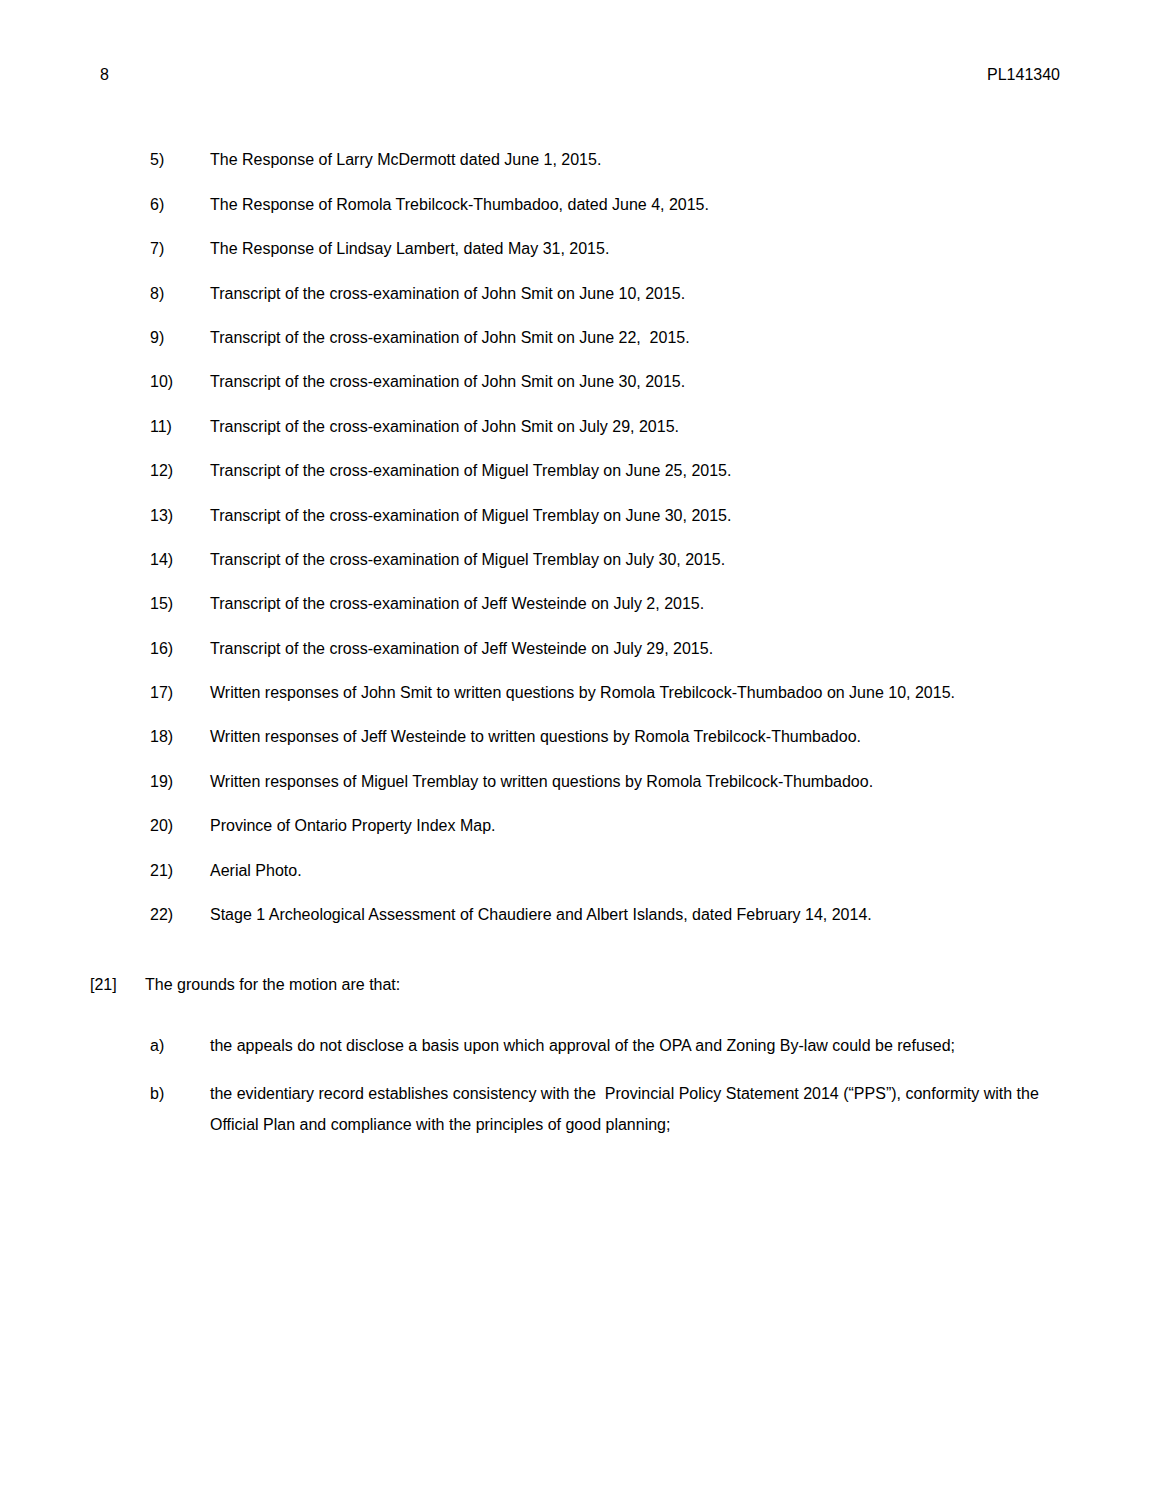8 PL141340
5) The Response of Larry McDermott dated June 1, 2015.
6) The Response of Romola Trebilcock-Thumbadoo, dated June 4, 2015.
7) The Response of Lindsay Lambert, dated May 31, 2015.
8) Transcript of the cross-examination of John Smit on June 10, 2015.
9) Transcript of the cross-examination of John Smit on June 22, 2015.
10) Transcript of the cross-examination of John Smit on June 30, 2015.
11) Transcript of the cross-examination of John Smit on July 29, 2015.
12) Transcript of the cross-examination of Miguel Tremblay on June 25, 2015.
13) Transcript of the cross-examination of Miguel Tremblay on June 30, 2015.
14) Transcript of the cross-examination of Miguel Tremblay on July 30, 2015.
15) Transcript of the cross-examination of Jeff Westeinde on July 2, 2015.
16) Transcript of the cross-examination of Jeff Westeinde on July 29, 2015.
17) Written responses of John Smit to written questions by Romola Trebilcock-Thumbadoo on June 10, 2015.
18) Written responses of Jeff Westeinde to written questions by Romola Trebilcock-Thumbadoo.
19) Written responses of Miguel Tremblay to written questions by Romola Trebilcock-Thumbadoo.
20) Province of Ontario Property Index Map.
21) Aerial Photo.
22) Stage 1 Archeological Assessment of Chaudiere and Albert Islands, dated February 14, 2014.
[21] The grounds for the motion are that:
a) the appeals do not disclose a basis upon which approval of the OPA and Zoning By-law could be refused;
b) the evidentiary record establishes consistency with the Provincial Policy Statement 2014 (“PPS”), conformity with the Official Plan and compliance with the principles of good planning;